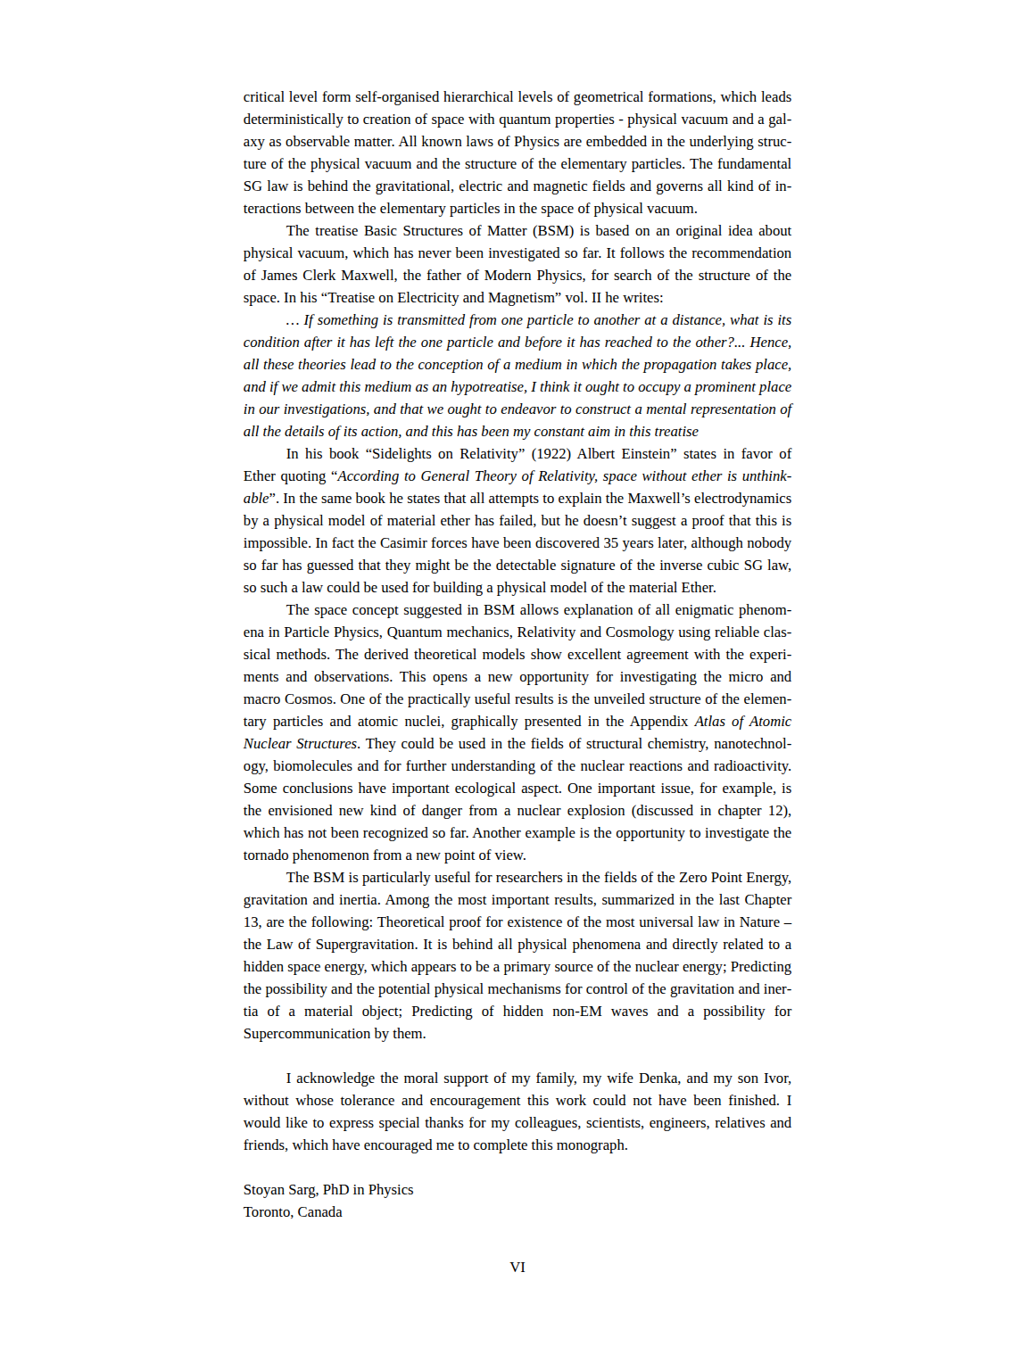critical level form self-organised hierarchical levels of geometrical formations, which leads deterministically to creation of space with quantum properties - physical vacuum and a galaxy as observable matter. All known laws of Physics are embedded in the underlying structure of the physical vacuum and the structure of the elementary particles. The fundamental SG law is behind the gravitational, electric and magnetic fields and governs all kind of interactions between the elementary particles in the space of physical vacuum.
The treatise Basic Structures of Matter (BSM) is based on an original idea about physical vacuum, which has never been investigated so far. It follows the recommendation of James Clerk Maxwell, the father of Modern Physics, for search of the structure of the space. In his “Treatise on Electricity and Magnetism” vol. II he writes:
… If something is transmitted from one particle to another at a distance, what is its condition after it has left the one particle and before it has reached to the other?... Hence, all these theories lead to the conception of a medium in which the propagation takes place, and if we admit this medium as an hypotreatise, I think it ought to occupy a prominent place in our investigations, and that we ought to endeavor to construct a mental representation of all the details of its action, and this has been my constant aim in this treatise
In his book “Sidelights on Relativity” (1922) Albert Einstein” states in favor of Ether quoting “According to General Theory of Relativity, space without ether is unthinkable”. In the same book he states that all attempts to explain the Maxwell’s electrodynamics by a physical model of material ether has failed, but he doesn’t suggest a proof that this is impossible. In fact the Casimir forces have been discovered 35 years later, although nobody so far has guessed that they might be the detectable signature of the inverse cubic SG law, so such a law could be used for building a physical model of the material Ether.
The space concept suggested in BSM allows explanation of all enigmatic phenomena in Particle Physics, Quantum mechanics, Relativity and Cosmology using reliable classical methods. The derived theoretical models show excellent agreement with the experiments and observations. This opens a new opportunity for investigating the micro and macro Cosmos. One of the practically useful results is the unveiled structure of the elementary particles and atomic nuclei, graphically presented in the Appendix Atlas of Atomic Nuclear Structures. They could be used in the fields of structural chemistry, nanotechnology, biomolecules and for further understanding of the nuclear reactions and radioactivity. Some conclusions have important ecological aspect. One important issue, for example, is the envisioned new kind of danger from a nuclear explosion (discussed in chapter 12), which has not been recognized so far. Another example is the opportunity to investigate the tornado phenomenon from a new point of view.
The BSM is particularly useful for researchers in the fields of the Zero Point Energy, gravitation and inertia. Among the most important results, summarized in the last Chapter 13, are the following: Theoretical proof for existence of the most universal law in Nature – the Law of Supergravitation. It is behind all physical phenomena and directly related to a hidden space energy, which appears to be a primary source of the nuclear energy; Predicting the possibility and the potential physical mechanisms for control of the gravitation and inertia of a material object; Predicting of hidden non-EM waves and a possibility for Supercommunication by them.
I acknowledge the moral support of my family, my wife Denka, and my son Ivor, without whose tolerance and encouragement this work could not have been finished. I would like to express special thanks for my colleagues, scientists, engineers, relatives and friends, which have encouraged me to complete this monograph.
Stoyan Sarg, PhD in Physics
Toronto, Canada
VI